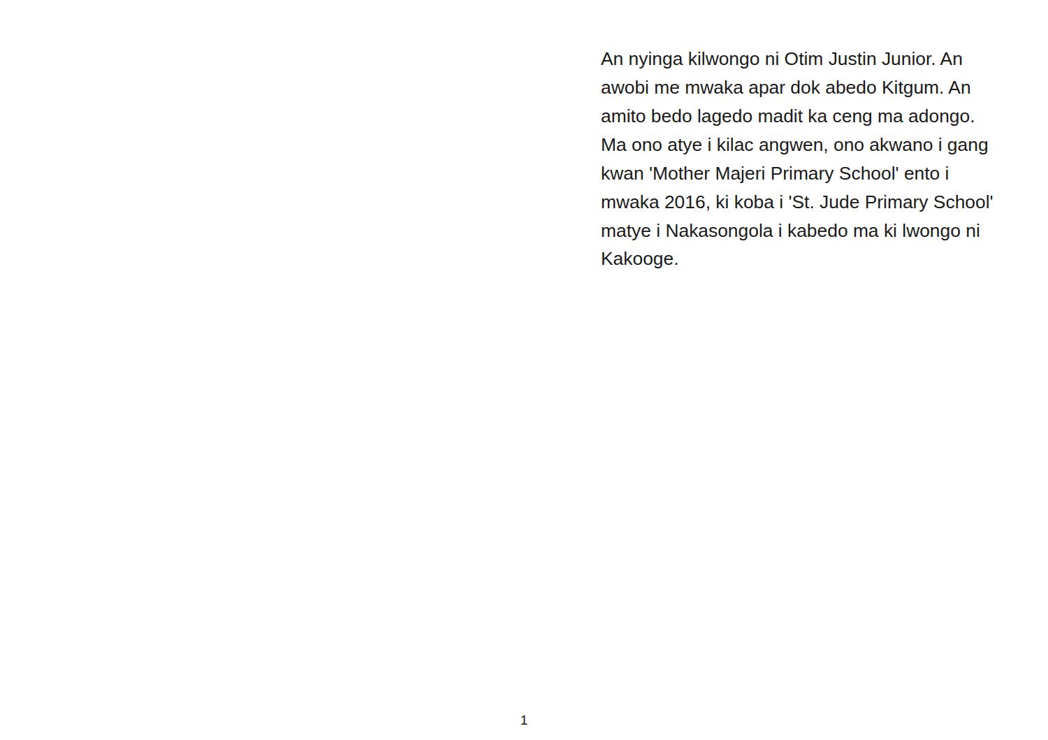Otim Justin Junior walking with his schoolmates.
An nyinga kilwongo ni Otim Justin Junior. An awobi me mwaka apar dok abedo Kitgum. An amito bedo lagedo madit ka ceng ma adongo. Ma ono atye i kilac angwen, ono akwano i gang kwan 'Mother Majeri Primary School' ento i mwaka 2016, ki koba i 'St. Jude Primary School' matye i Nakasongola i kabedo ma ki lwongo ni Kakooge.
1